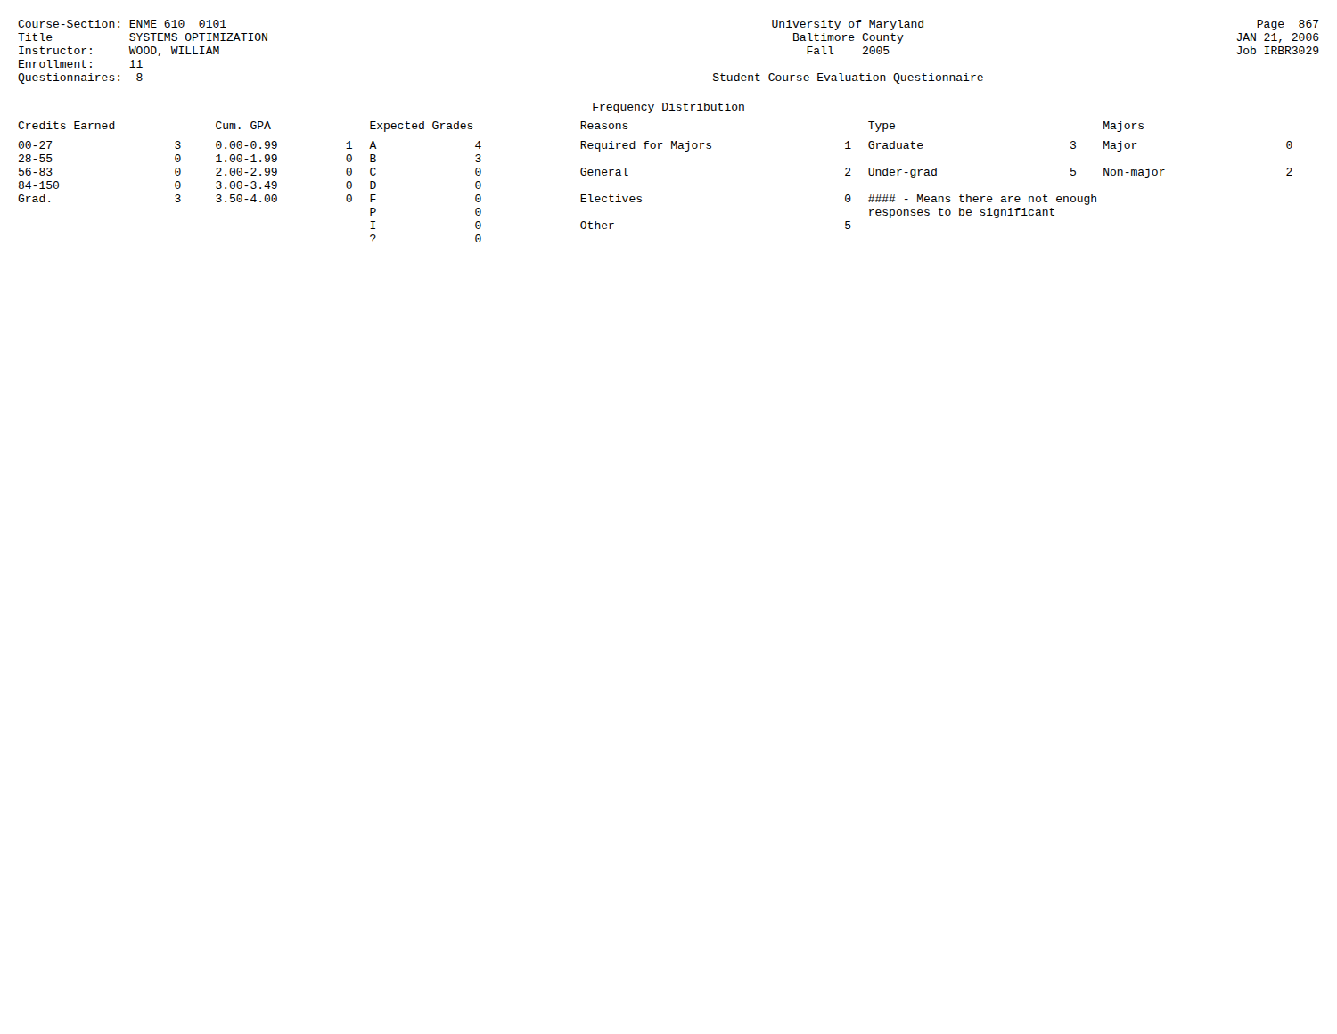| Course-Section: ENME 610 0101 | University of Maryland | Page 867 |
| Title SYSTEMS OPTIMIZATION | Baltimore County | JAN 21, 2006 |
| Instructor: WOOD, WILLIAM | Fall 2005 | Job IRBR3029 |
| Enrollment: 11 | | |
| Questionnaires: 8 | Student Course Evaluation Questionnaire | |
Frequency Distribution
| Credits Earned | Cum. GPA | Expected Grades | Reasons | Type | Majors |
| --- | --- | --- | --- | --- | --- |
| 00-27 | 3 | 0.00-0.99 | 1 | A | 4 | Required for Majors | 1 | Graduate | 3 | Major | 0 |
| 28-55 | 0 | 1.00-1.99 | 0 | B | 3 | | | | | | |
| 56-83 | 0 | 2.00-2.99 | 0 | C | 0 | General | 2 | Under-grad | 5 | Non-major | 2 |
| 84-150 | 0 | 3.00-3.49 | 0 | D | 0 | | | | | | |
| Grad. | 3 | 3.50-4.00 | 0 | F | 0 | Electives | 0 | #### - Means there are not enough |
| | | | | P | 0 | | | responses to be significant |
| | | | | I | 0 | Other | 5 | | | | |
| | | | | ? | 0 | | | | | | |